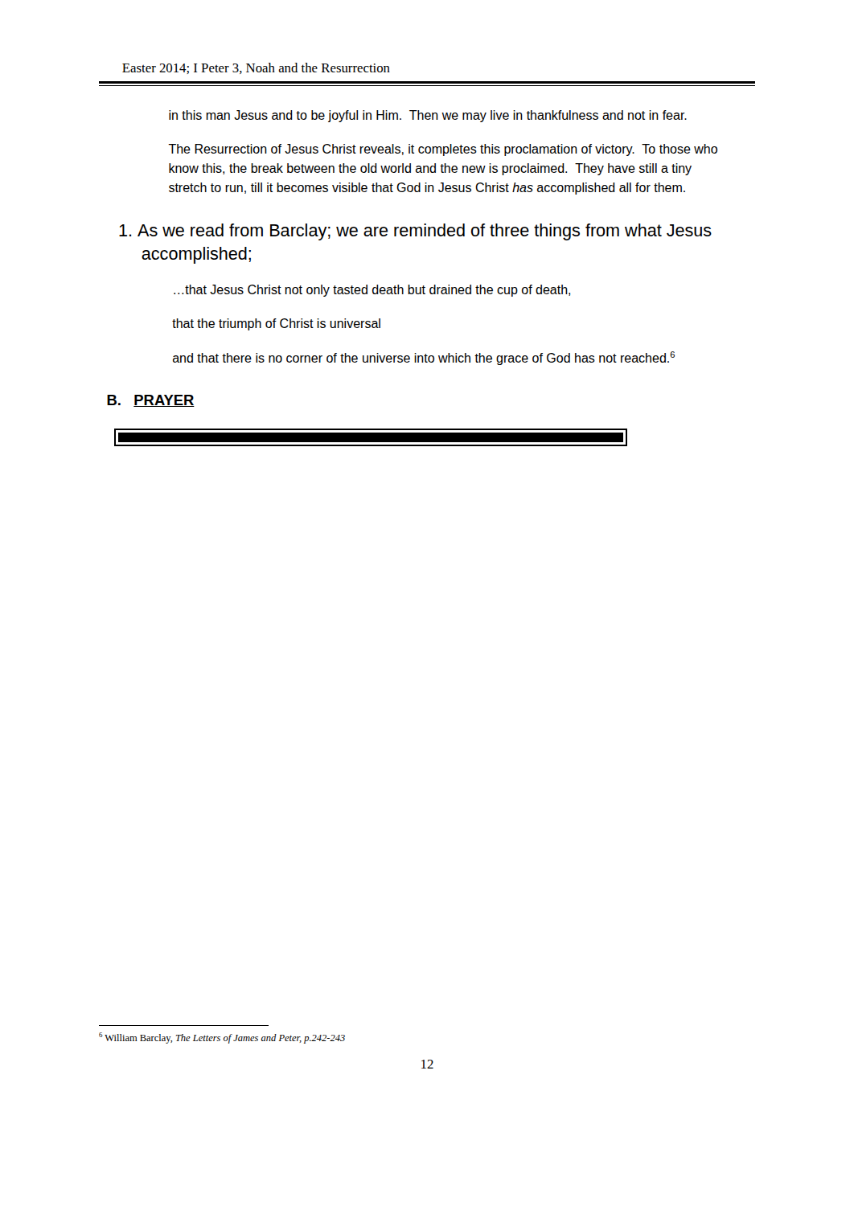Easter 2014; I Peter 3, Noah and the Resurrection
in this man Jesus and to be joyful in Him. Then we may live in thankfulness and not in fear.
The Resurrection of Jesus Christ reveals, it completes this proclamation of victory. To those who know this, the break between the old world and the new is proclaimed. They have still a tiny stretch to run, till it becomes visible that God in Jesus Christ has accomplished all for them.
1. As we read from Barclay; we are reminded of three things from what Jesus accomplished;
…that Jesus Christ not only tasted death but drained the cup of death,
that the triumph of Christ is universal
and that there is no corner of the universe into which the grace of God has not reached.6
B. PRAYER
6 William Barclay, The Letters of James and Peter, p.242-243
12